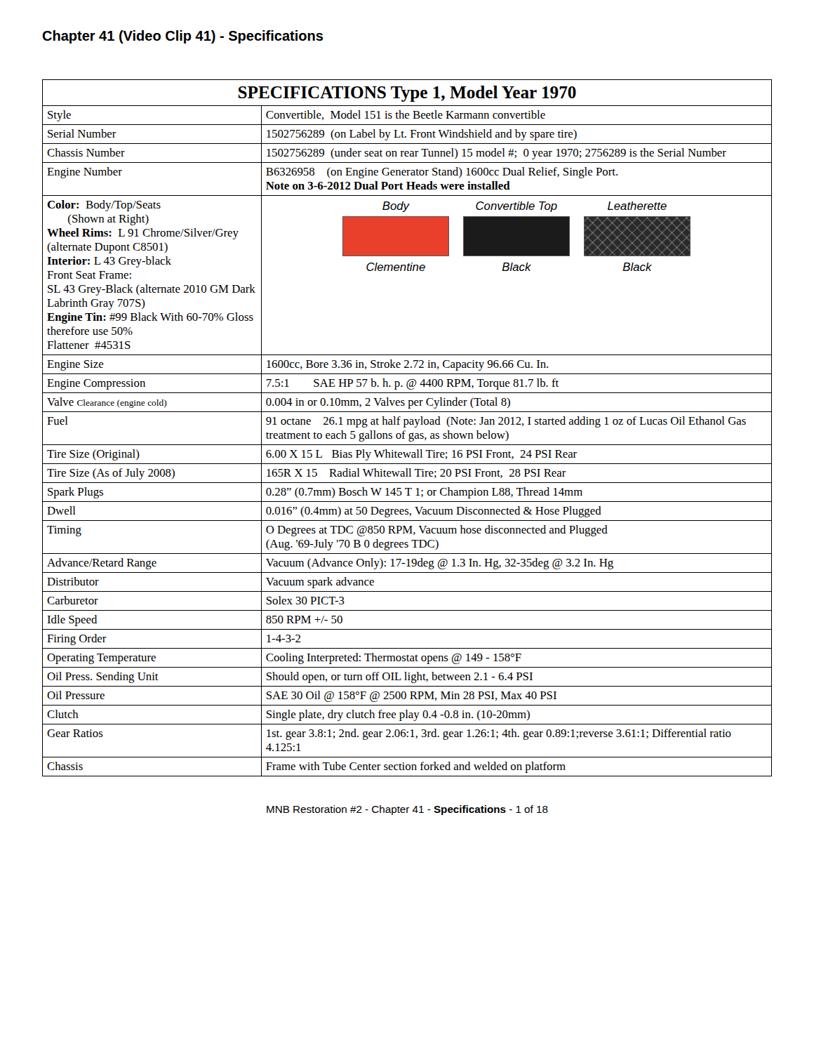Chapter 41 (Video Clip 41) - Specifications
SPECIFICATIONS Type 1, Model Year 1970
| Style | Convertible, Model 151 is the Beetle Karmann convertible |
| Serial Number | 1502756289 (on Label by Lt. Front Windshield and by spare tire) |
| Chassis Number | 1502756289 (under seat on rear Tunnel) 15 model #; 0 year 1970; 2756289 is the Serial Number |
| Engine Number | B6326958 (on Engine Generator Stand) 1600cc Dual Relief, Single Port. Note on 3-6-2012 Dual Port Heads were installed |
| Color: Body/Top/Seats (Shown at Right) Wheel Rims: L 91 Chrome/Silver/Grey (alternate Dupont C8501) Interior: L 43 Grey-black Front Seat Frame: SL 43 Grey-Black (alternate 2010 GM Dark Labrinth Gray 707S) Engine Tin: #99 Black With 60-70% Gloss therefore use 50% Flattener #4531S | / Body / Convertible Top / Leatherette / / Clementine / Black / Black / |
| Engine Size | 1600cc, Bore 3.36 in, Stroke 2.72 in, Capacity 96.66 Cu. In. |
| Engine Compression | 7.5:1 SAE HP 57 b. h. p. @ 4400 RPM, Torque 81.7 lb. ft |
| Valve Clearance (engine cold) | 0.004 in or 0.10mm, 2 Valves per Cylinder (Total 8) |
| Fuel | 91 octane 26.1 mpg at half payload (Note: Jan 2012, I started adding 1 oz of Lucas Oil Ethanol Gas treatment to each 5 gallons of gas, as shown below) |
| Tire Size (Original) | 6.00 X 15 L Bias Ply Whitewall Tire; 16 PSI Front, 24 PSI Rear |
| Tire Size (As of July 2008) | 165R X 15 Radial Whitewall Tire; 20 PSI Front, 28 PSI Rear |
| Spark Plugs | 0.28” (0.7mm) Bosch W 145 T 1; or Champion L88, Thread 14mm |
| Dwell | 0.016” (0.4mm) at 50 Degrees, Vacuum Disconnected & Hose Plugged |
| Timing | O Degrees at TDC @850 RPM, Vacuum hose disconnected and Plugged (Aug. '69-July '70 B 0 degrees TDC) |
| Advance/Retard Range | Vacuum (Advance Only): 17-19deg @ 1.3 In. Hg, 32-35deg @ 3.2 In. Hg |
| Distributor | Vacuum spark advance |
| Carburetor | Solex 30 PICT-3 |
| Idle Speed | 850 RPM +/- 50 |
| Firing Order | 1-4-3-2 |
| Operating Temperature | Cooling Interpreted: Thermostat opens @ 149 - 158°F |
| Oil Press. Sending Unit | Should open, or turn off OIL light, between 2.1 - 6.4 PSI |
| Oil Pressure | SAE 30 Oil @ 158°F @ 2500 RPM, Min 28 PSI, Max 40 PSI |
| Clutch | Single plate, dry clutch free play 0.4 -0.8 in. (10-20mm) |
| Gear Ratios | 1st. gear 3.8:1; 2nd. gear 2.06:1, 3rd. gear 1.26:1; 4th. gear 0.89:1;reverse 3.61:1; Differential ratio 4.125:1 |
| Chassis | Frame with Tube Center section forked and welded on platform |
MNB Restoration #2 - Chapter 41 - Specifications - 1 of 18